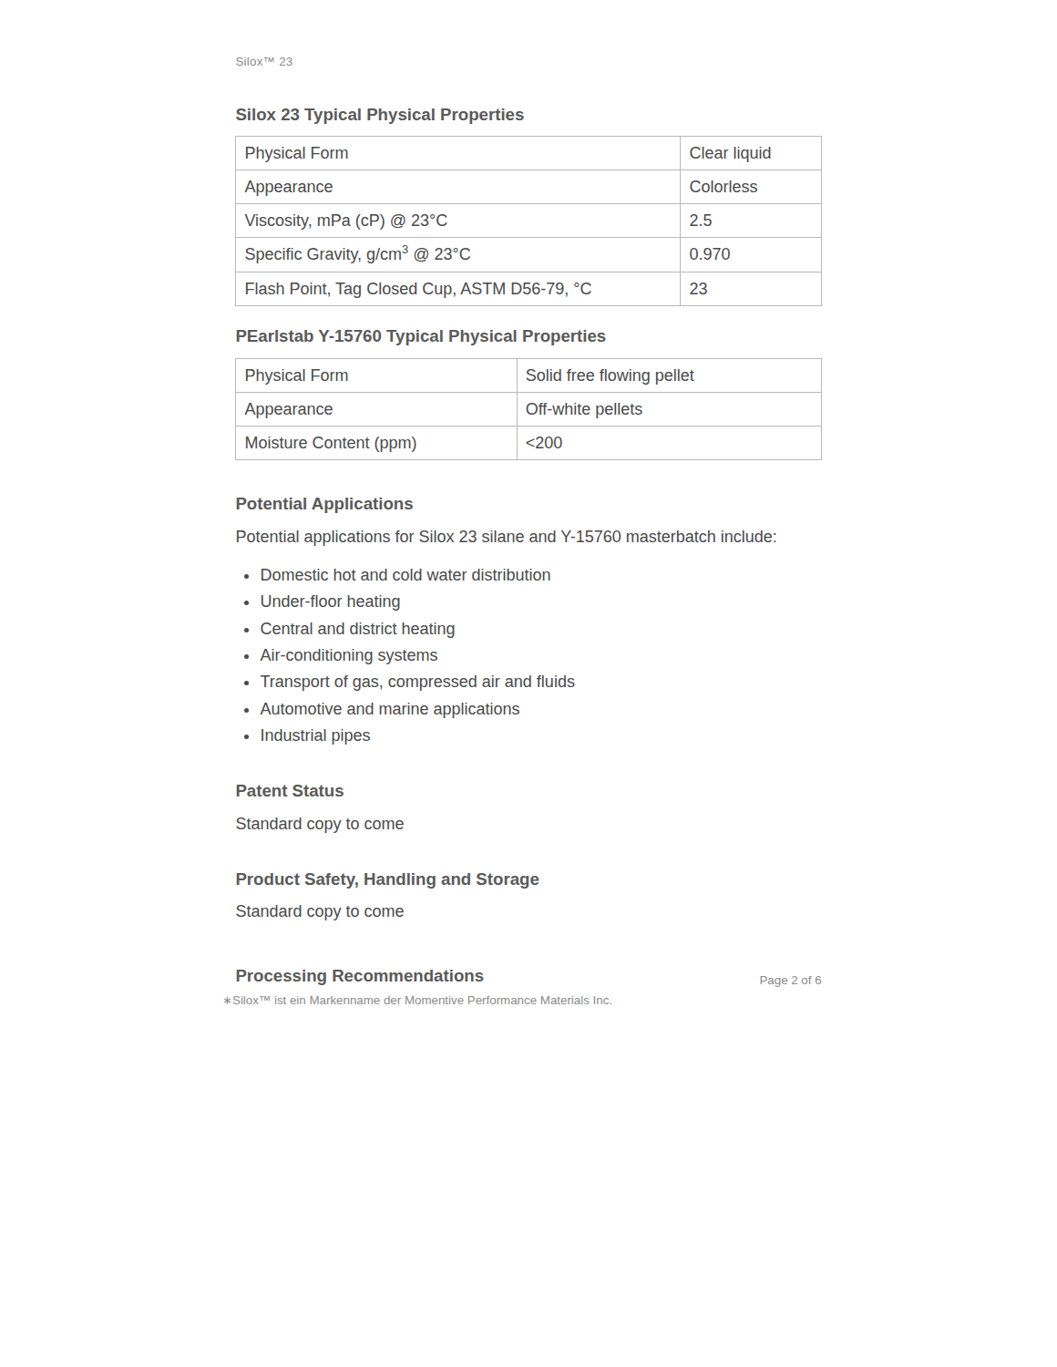Silox™ 23
Silox 23 Typical Physical Properties
| Physical Form | Clear liquid |
| Appearance | Colorless |
| Viscosity, mPa (cP) @ 23°C | 2.5 |
| Specific Gravity, g/cm 3 @ 23°C | 0.970 |
| Flash Point, Tag Closed Cup, ASTM D56-79, °C | 23 |
PEarlstab Y-15760 Typical Physical Properties
| Physical Form | Solid free flowing pellet |
| Appearance | Off-white pellets |
| Moisture Content (ppm) | <200 |
Potential Applications
Potential applications for Silox 23 silane and Y-15760 masterbatch include:
Domestic hot and cold water distribution
Under-floor heating
Central and district heating
Air-conditioning systems
Transport of gas, compressed air and fluids
Automotive and marine applications
Industrial pipes
Patent Status
Standard copy to come
Product Safety, Handling and Storage
Standard copy to come
Processing Recommendations
Page 2 of 6
∗Silox™ ist ein Markenname der Momentive Performance Materials Inc.